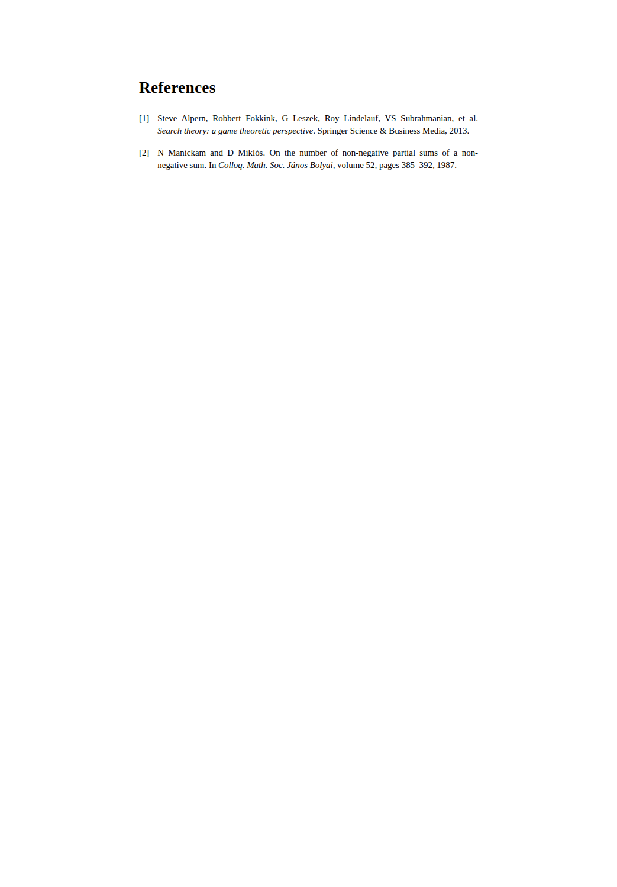References
[1] Steve Alpern, Robbert Fokkink, G Leszek, Roy Lindelauf, VS Subrahmanian, et al. Search theory: a game theoretic perspective. Springer Science & Business Media, 2013.
[2] N Manickam and D Miklós. On the number of non-negative partial sums of a non-negative sum. In Colloq. Math. Soc. János Bolyai, volume 52, pages 385–392, 1987.